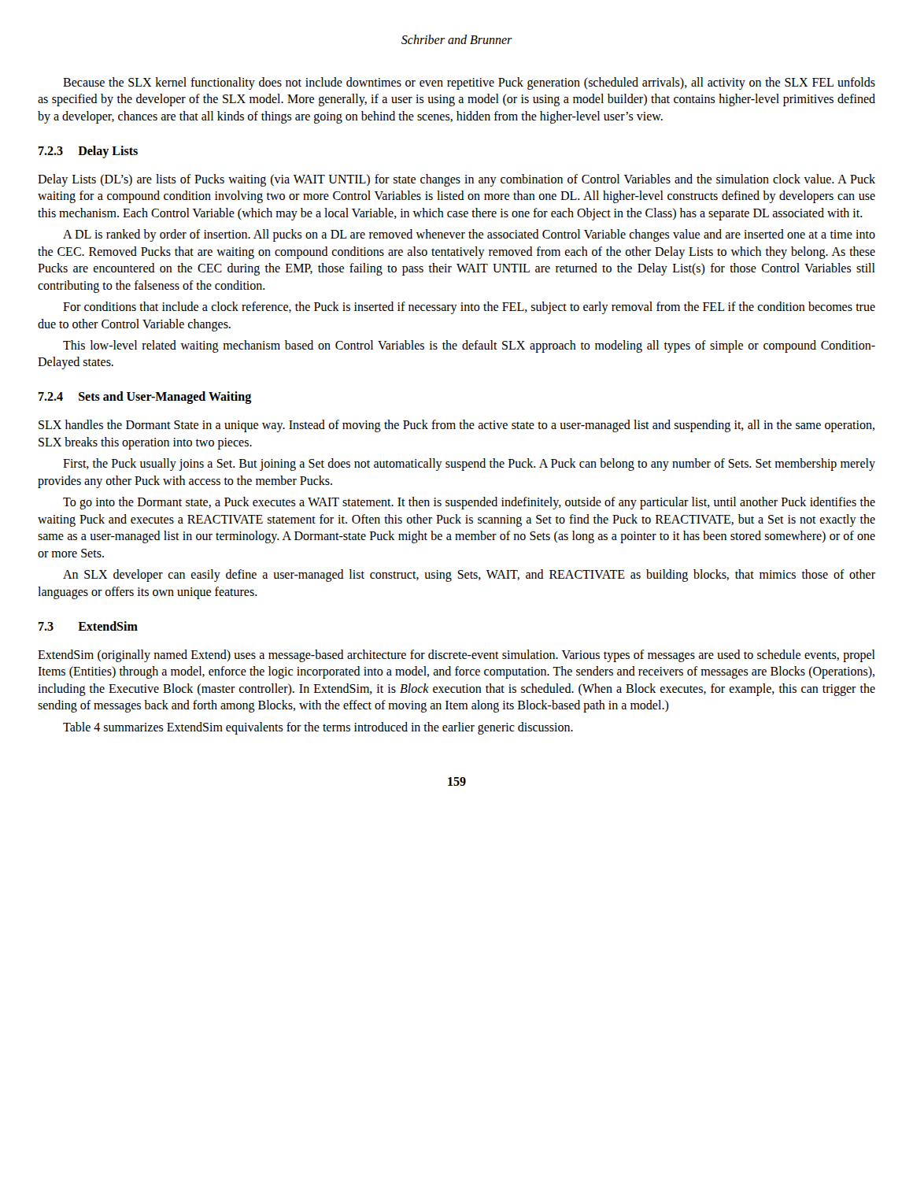Schriber and Brunner
Because the SLX kernel functionality does not include downtimes or even repetitive Puck generation (scheduled arrivals), all activity on the SLX FEL unfolds as specified by the developer of the SLX model. More generally, if a user is using a model (or is using a model builder) that contains higher-level primitives defined by a developer, chances are that all kinds of things are going on behind the scenes, hidden from the higher-level user’s view.
7.2.3 Delay Lists
Delay Lists (DL’s) are lists of Pucks waiting (via WAIT UNTIL) for state changes in any combination of Control Variables and the simulation clock value. A Puck waiting for a compound condition involving two or more Control Variables is listed on more than one DL. All higher-level constructs defined by developers can use this mechanism. Each Control Variable (which may be a local Variable, in which case there is one for each Object in the Class) has a separate DL associated with it.
A DL is ranked by order of insertion. All pucks on a DL are removed whenever the associated Control Variable changes value and are inserted one at a time into the CEC. Removed Pucks that are waiting on compound conditions are also tentatively removed from each of the other Delay Lists to which they belong. As these Pucks are encountered on the CEC during the EMP, those failing to pass their WAIT UNTIL are returned to the Delay List(s) for those Control Variables still contributing to the falseness of the condition.
For conditions that include a clock reference, the Puck is inserted if necessary into the FEL, subject to early removal from the FEL if the condition becomes true due to other Control Variable changes.
This low-level related waiting mechanism based on Control Variables is the default SLX approach to modeling all types of simple or compound Condition-Delayed states.
7.2.4 Sets and User-Managed Waiting
SLX handles the Dormant State in a unique way. Instead of moving the Puck from the active state to a user-managed list and suspending it, all in the same operation, SLX breaks this operation into two pieces.
First, the Puck usually joins a Set. But joining a Set does not automatically suspend the Puck. A Puck can belong to any number of Sets. Set membership merely provides any other Puck with access to the member Pucks.
To go into the Dormant state, a Puck executes a WAIT statement. It then is suspended indefinitely, outside of any particular list, until another Puck identifies the waiting Puck and executes a REACTIVATE statement for it. Often this other Puck is scanning a Set to find the Puck to REACTIVATE, but a Set is not exactly the same as a user-managed list in our terminology. A Dormant-state Puck might be a member of no Sets (as long as a pointer to it has been stored somewhere) or of one or more Sets.
An SLX developer can easily define a user-managed list construct, using Sets, WAIT, and REACTIVATE as building blocks, that mimics those of other languages or offers its own unique features.
7.3 ExtendSim
ExtendSim (originally named Extend) uses a message-based architecture for discrete-event simulation. Various types of messages are used to schedule events, propel Items (Entities) through a model, enforce the logic incorporated into a model, and force computation. The senders and receivers of messages are Blocks (Operations), including the Executive Block (master controller). In ExtendSim, it is Block execution that is scheduled. (When a Block executes, for example, this can trigger the sending of messages back and forth among Blocks, with the effect of moving an Item along its Block-based path in a model.)
Table 4 summarizes ExtendSim equivalents for the terms introduced in the earlier generic discussion.
159